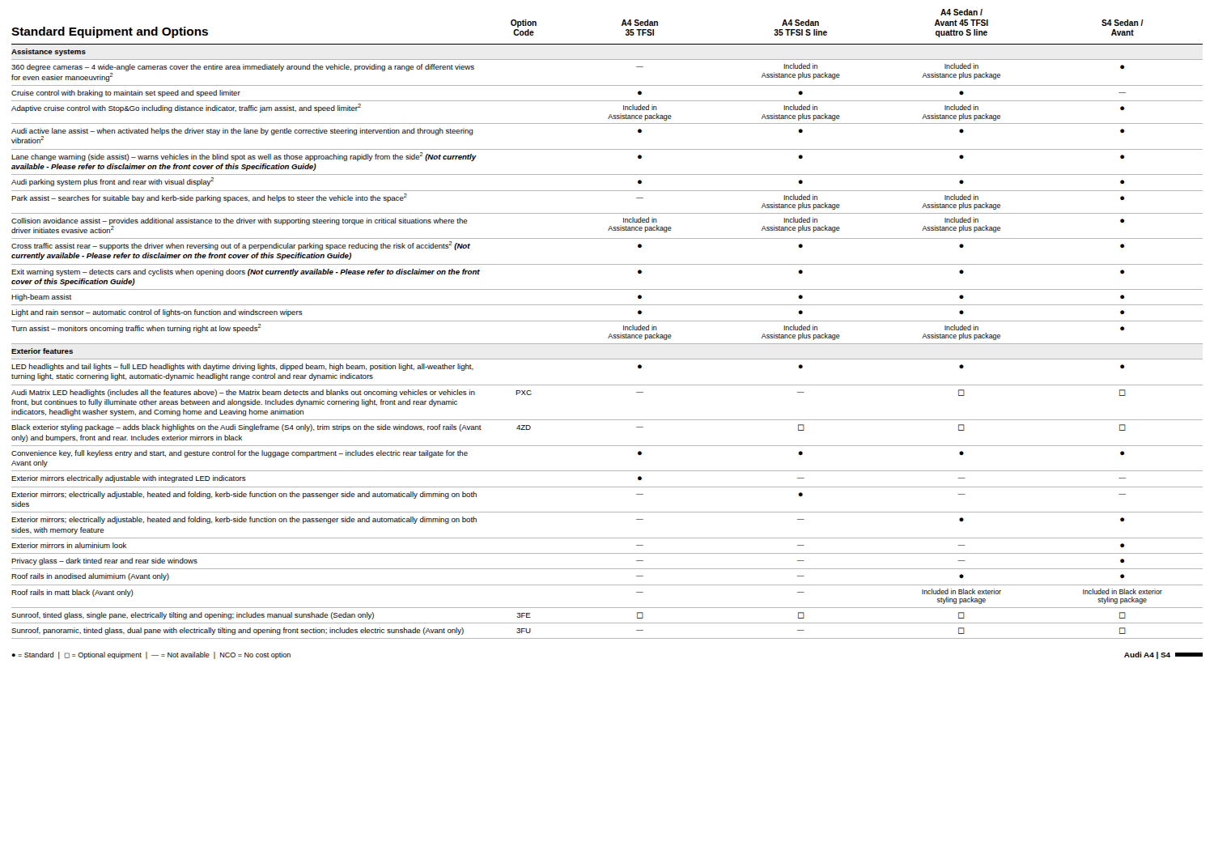| Standard Equipment and Options | Option Code | A4 Sedan 35 TFSI | A4 Sedan 35 TFSI S line | A4 Sedan / Avant 45 TFSI quattro S line | S4 Sedan / Avant |
| --- | --- | --- | --- | --- | --- |
| Assistance systems | | | | | |
| 360 degree cameras – 4 wide-angle cameras cover the entire area immediately around the vehicle, providing a range of different views for even easier manoeuvring 2 | | — | Included in Assistance plus package | Included in Assistance plus package | ● |
| Cruise control with braking to maintain set speed and speed limiter | | ● | ● | ● | — |
| Adaptive cruise control with Stop&Go including distance indicator, traffic jam assist, and speed limiter 2 | | Included in Assistance package | Included in Assistance plus package | Included in Assistance plus package | ● |
| Audi active lane assist – when activated helps the driver stay in the lane by gentle corrective steering intervention and through steering vibration 2 | | ● | ● | ● | ● |
| Lane change warning (side assist) – warns vehicles in the blind spot as well as those approaching rapidly from the side 2 (Not currently available - Please refer to disclaimer on the front cover of this Specification Guide) | | ● | ● | ● | ● |
| Audi parking system plus front and rear with visual display 2 | | ● | ● | ● | ● |
| Park assist – searches for suitable bay and kerb-side parking spaces, and helps to steer the vehicle into the space 2 | | — | Included in Assistance plus package | Included in Assistance plus package | ● |
| Collision avoidance assist – provides additional assistance to the driver with supporting steering torque in critical situations where the driver initiates evasive action 2 | | Included in Assistance package | Included in Assistance plus package | Included in Assistance plus package | ● |
| Cross traffic assist rear – supports the driver when reversing out of a perpendicular parking space reducing the risk of accidents 2 (Not currently available - Please refer to disclaimer on the front cover of this Specification Guide) | | ● | ● | ● | ● |
| Exit warning system – detects cars and cyclists when opening doors (Not currently available - Please refer to disclaimer on the front cover of this Specification Guide) | | ● | ● | ● | ● |
| High-beam assist | | ● | ● | ● | ● |
| Light and rain sensor – automatic control of lights-on function and windscreen wipers | | ● | ● | ● | ● |
| Turn assist – monitors oncoming traffic when turning right at low speeds 2 | | Included in Assistance package | Included in Assistance plus package | Included in Assistance plus package | ● |
| Exterior features | | | | | |
| LED headlights and tail lights – full LED headlights with daytime driving lights, dipped beam, high beam, position light, all-weather light, turning light, static cornering light, automatic-dynamic headlight range control and rear dynamic indicators | | ● | ● | ● | ● |
| Audi Matrix LED headlights (includes all the features above) – the Matrix beam detects and blanks out oncoming vehicles or vehicles in front, but continues to fully illuminate other areas between and alongside. Includes dynamic cornering light, front and rear dynamic indicators, headlight washer system, and Coming home and Leaving home animation | PXC | — | — | ◻ | ◻ |
| Black exterior styling package – adds black highlights on the Audi Singleframe (S4 only), trim strips on the side windows, roof rails (Avant only) and bumpers, front and rear. Includes exterior mirrors in black | 4ZD | — | ◻ | ◻ | ◻ |
| Convenience key, full keyless entry and start, and gesture control for the luggage compartment – includes electric rear tailgate for the Avant only | | ● | ● | ● | ● |
| Exterior mirrors electrically adjustable with integrated LED indicators | | ● | — | — | — |
| Exterior mirrors; electrically adjustable, heated and folding, kerb-side function on the passenger side and automatically dimming on both sides | | — | ● | — | — |
| Exterior mirrors; electrically adjustable, heated and folding, kerb-side function on the passenger side and automatically dimming on both sides, with memory feature | | — | — | ● | ● |
| Exterior mirrors in aluminium look | | — | — | — | ● |
| Privacy glass – dark tinted rear and rear side windows | | — | — | — | ● |
| Roof rails in anodised alumimium (Avant only) | | — | — | ● | ● |
| Roof rails in matt black (Avant only) | | — | — | Included in Black exterior styling package | Included in Black exterior styling package |
| Sunroof, tinted glass, single pane, electrically tilting and opening; includes manual sunshade (Sedan only) | 3FE | ◻ | ◻ | ◻ | ◻ |
| Sunroof, panoramic, tinted glass, dual pane with electrically tilting and opening front section; includes electric sunshade (Avant only) | 3FU | — | — | ◻ | ◻ |
● = Standard | ◻ = Optional equipment | — = Not available | NCO = No cost option
Audi A4 | S4